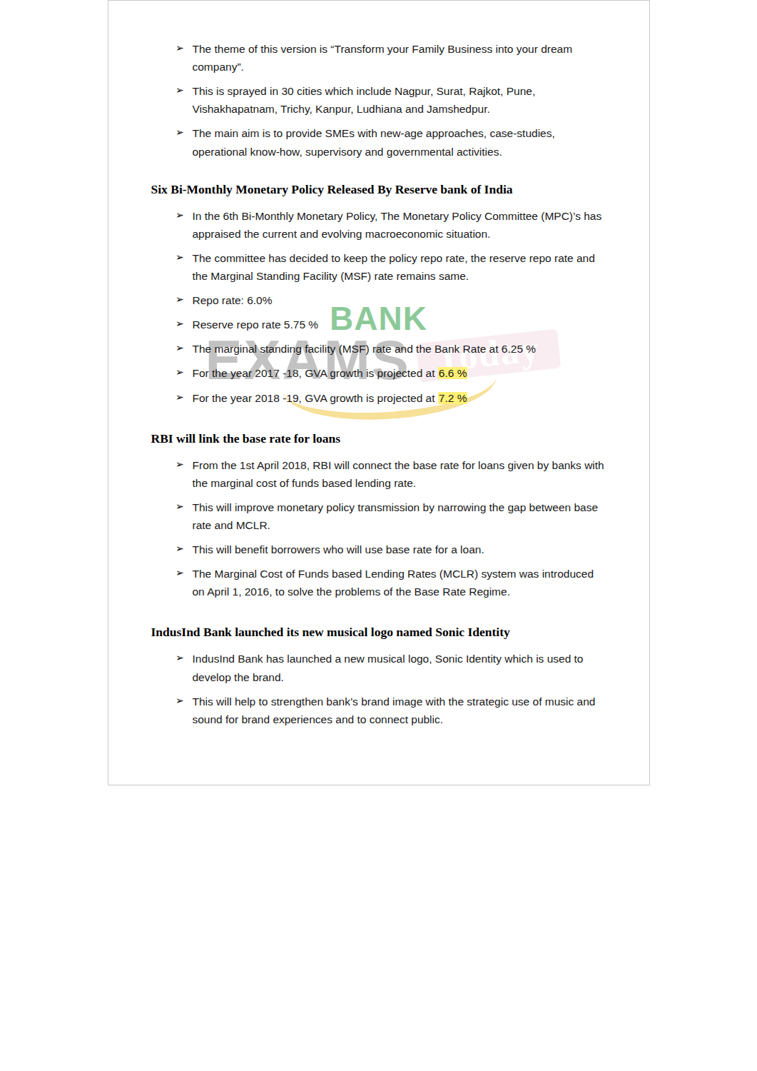BANK
EXAMSToday
The theme of this version is “Transform your Family Business into your dream company”.
This is sprayed in 30 cities which include Nagpur, Surat, Rajkot, Pune, Vishakhapatnam, Trichy, Kanpur, Ludhiana and Jamshedpur.
The main aim is to provide SMEs with new-age approaches, case-studies, operational know-how, supervisory and governmental activities.
Six Bi-Monthly Monetary Policy Released By Reserve bank of India
In the 6th Bi-Monthly Monetary Policy, The Monetary Policy Committee (MPC)’s has appraised the current and evolving macroeconomic situation.
The committee has decided to keep the policy repo rate, the reserve repo rate and the Marginal Standing Facility (MSF) rate remains same.
Repo rate: 6.0%
Reserve repo rate 5.75 %
The marginal standing facility (MSF) rate and the Bank Rate at 6.25 %
For the year 2017 -18, GVA growth is projected at 6.6 %
For the year 2018 -19, GVA growth is projected at 7.2 %
RBI will link the base rate for loans
From the 1st April 2018, RBI will connect the base rate for loans given by banks with the marginal cost of funds based lending rate.
This will improve monetary policy transmission by narrowing the gap between base rate and MCLR.
This will benefit borrowers who will use base rate for a loan.
The Marginal Cost of Funds based Lending Rates (MCLR) system was introduced on April 1, 2016, to solve the problems of the Base Rate Regime.
IndusInd Bank launched its new musical logo named Sonic Identity
IndusInd Bank has launched a new musical logo, Sonic Identity which is used to develop the brand.
This will help to strengthen bank’s brand image with the strategic use of music and sound for brand experiences and to connect public.